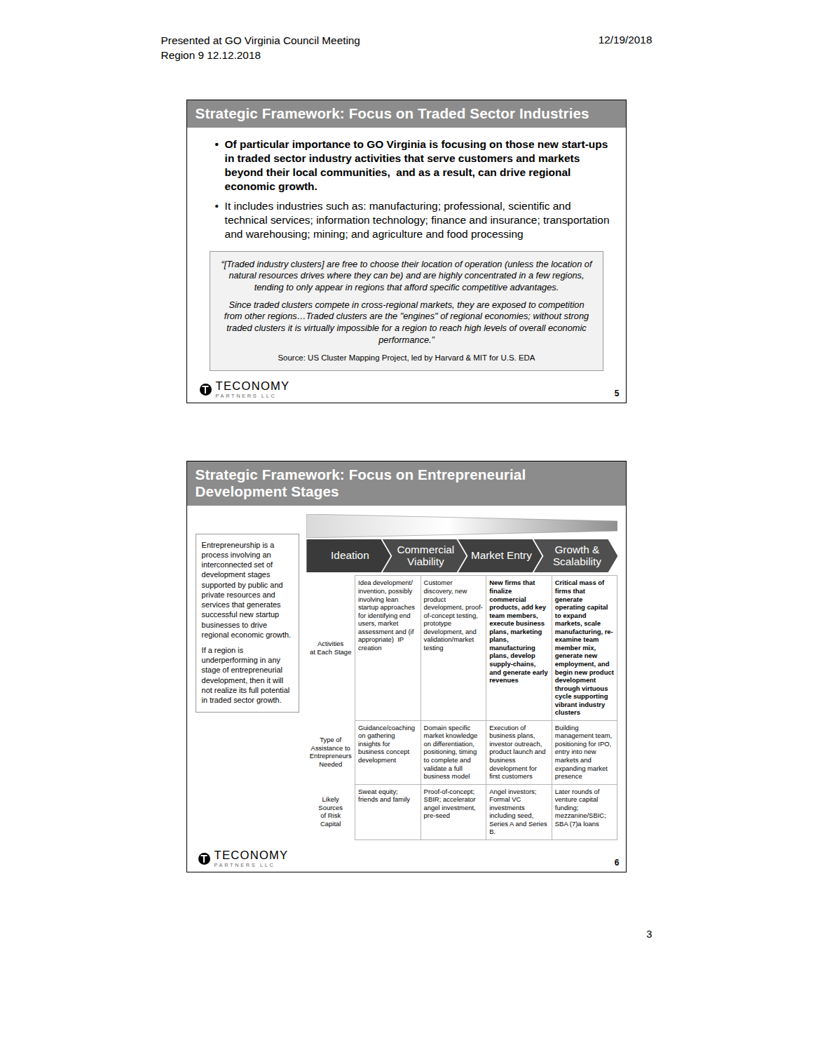Presented at GO Virginia Council Meeting
Region 9 12.12.2018
12/19/2018
Strategic Framework: Focus on Traded Sector Industries
Of particular importance to GO Virginia is focusing on those new start-ups in traded sector industry activities that serve customers and markets beyond their local communities, and as a result, can drive regional economic growth.
It includes industries such as: manufacturing; professional, scientific and technical services; information technology; finance and insurance; transportation and warehousing; mining; and agriculture and food processing
“[Traded industry clusters] are free to choose their location of operation (unless the location of natural resources drives where they can be) and are highly concentrated in a few regions, tending to only appear in regions that afford specific competitive advantages.
Since traded clusters compete in cross-regional markets, they are exposed to competition from other regions…Traded clusters are the "engines" of regional economies; without strong traded clusters it is virtually impossible for a region to reach high levels of overall economic performance.”
Source: US Cluster Mapping Project, led by Harvard & MIT for U.S. EDA
TECONOMY
PARTNERS LLC
5
Strategic Framework: Focus on Entrepreneurial Development Stages
Entrepreneurship is a process involving an interconnected set of development stages supported by public and private resources and services that generates successful new startup businesses to drive regional economic growth.
If a region is underperforming in any stage of entrepreneurial development, then it will not realize its full potential in traded sector growth.
Ideation
Commercial
Viability
Market Entry
Growth &
Scalability
| Activities at Each Stage | Idea development/ invention, possibly involving lean startup approaches for identifying end users, market assessment and (if appropriate) IP creation | Customer discovery, new product development, proof-of-concept testing, prototype development, and validation/market testing | New firms that finalize commercial products, add key team members, execute business plans, marketing plans, manufacturing plans, develop supply-chains, and generate early revenues | Critical mass of firms that generate operating capital to expand markets, scale manufacturing, re-examine team member mix, generate new employment, and begin new product development through virtuous cycle supporting vibrant industry clusters |
| Type of Assistance to Entrepreneurs Needed | Guidance/coaching on gathering insights for business concept development | Domain specific market knowledge on differentiation, positioning, timing to complete and validate a full business model | Execution of business plans, investor outreach, product launch and business development for first customers | Building management team, positioning for IPO, entry into new markets and expanding market presence |
| Likely Sources of Risk Capital | Sweat equity; friends and family | Proof-of-concept; SBIR; accelerator angel investment, pre-seed | Angel investors; Formal VC investments including seed, Series A and Series B. | Later rounds of venture capital funding; mezzanine/SBIC; SBA (7)a loans |
TECONOMY
PARTNERS LLC
6
3